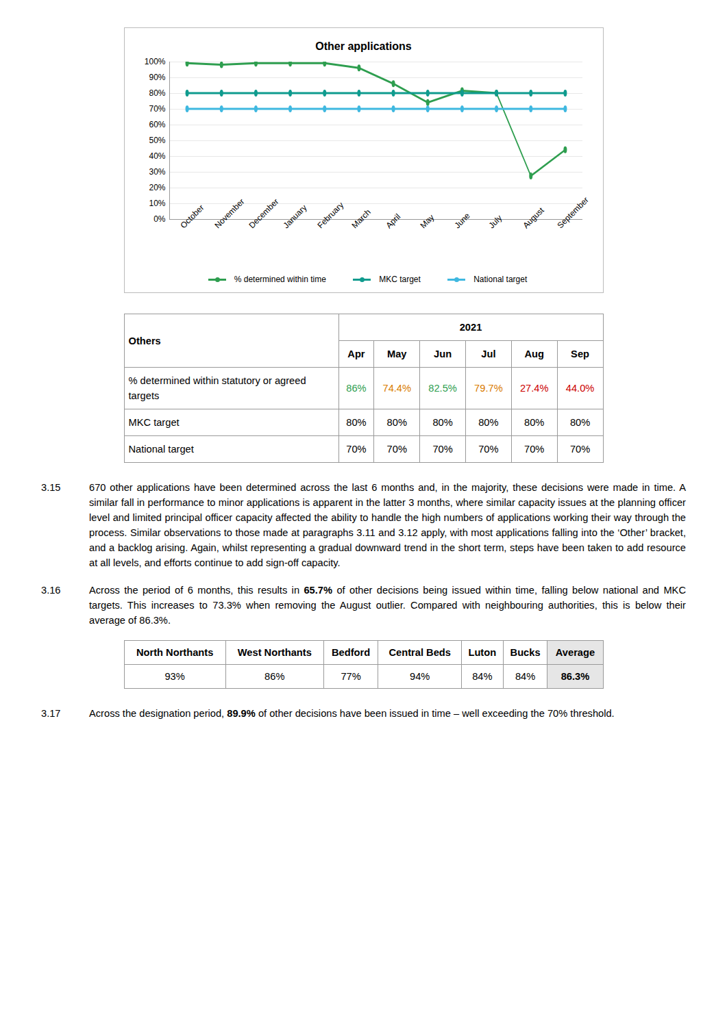Other applications
100%
90%
80%
70%
60%
50%
40%
30%
20%
10%
0%
October
November
December
January
February
March
April
May
June
July
August
September
% determined within time MKC target National target
| Others | 2021 |
| --- | --- |
| Apr | May | Jun | Jul | Aug | Sep |
| % determined within statutory or agreed targets | 86% | 74.4% | 82.5% | 79.7% | 27.4% | 44.0% |
| MKC target | 80% | 80% | 80% | 80% | 80% | 80% |
| National target | 70% | 70% | 70% | 70% | 70% | 70% |
3.15
670 other applications have been determined across the last 6 months and, in the majority, these decisions were made in time. A similar fall in performance to minor applications is apparent in the latter 3 months, where similar capacity issues at the planning officer level and limited principal officer capacity affected the ability to handle the high numbers of applications working their way through the process. Similar observations to those made at paragraphs 3.11 and 3.12 apply, with most applications falling into the ‘Other’ bracket, and a backlog arising. Again, whilst representing a gradual downward trend in the short term, steps have been taken to add resource at all levels, and efforts continue to add sign-off capacity.
3.16
Across the period of 6 months, this results in 65.7% of other decisions being issued within time, falling below national and MKC targets. This increases to 73.3% when removing the August outlier. Compared with neighbouring authorities, this is below their average of 86.3%.
| North Northants | West Northants | Bedford | Central Beds | Luton | Bucks | Average |
| --- | --- | --- | --- | --- | --- | --- |
| 93% | 86% | 77% | 94% | 84% | 84% | 86.3% |
3.17
Across the designation period, 89.9% of other decisions have been issued in time – well exceeding the 70% threshold.